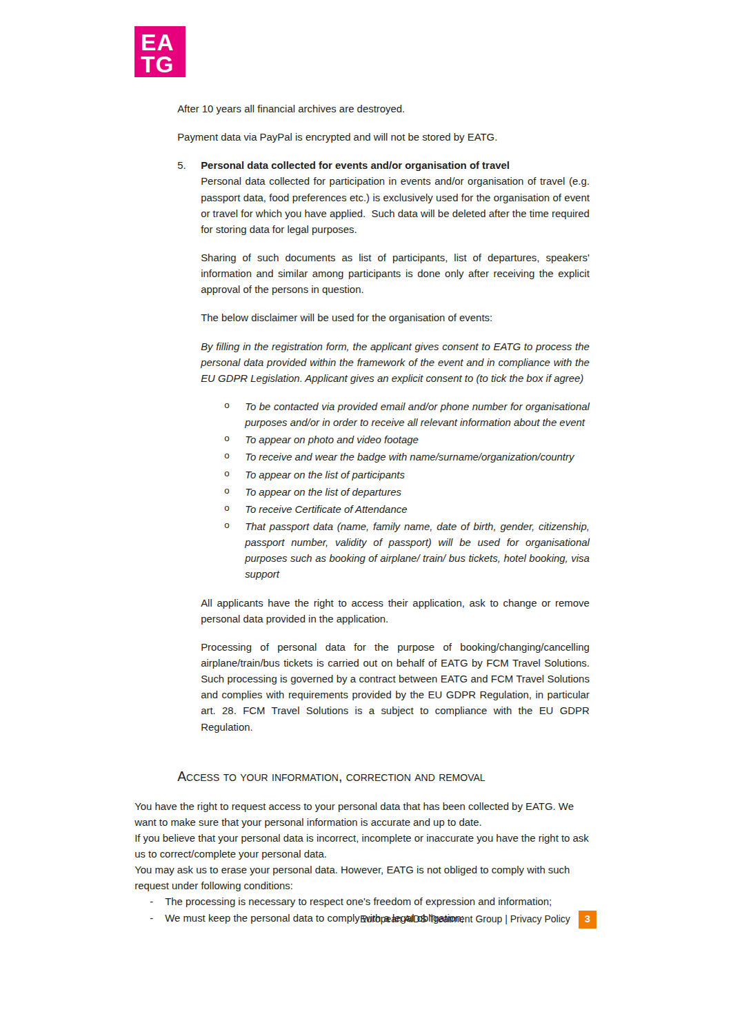EA TG
After 10 years all financial archives are destroyed.
Payment data via PayPal is encrypted and will not be stored by EATG.
Personal data collected for events and/or organisation of travel
Personal data collected for participation in events and/or organisation of travel (e.g. passport data, food preferences etc.) is exclusively used for the organisation of event or travel for which you have applied. Such data will be deleted after the time required for storing data for legal purposes.
Sharing of such documents as list of participants, list of departures, speakers' information and similar among participants is done only after receiving the explicit approval of the persons in question.
The below disclaimer will be used for the organisation of events:
By filling in the registration form, the applicant gives consent to EATG to process the personal data provided within the framework of the event and in compliance with the EU GDPR Legislation. Applicant gives an explicit consent to (to tick the box if agree)
To be contacted via provided email and/or phone number for organisational purposes and/or in order to receive all relevant information about the event
To appear on photo and video footage
To receive and wear the badge with name/surname/organization/country
To appear on the list of participants
To appear on the list of departures
To receive Certificate of Attendance
That passport data (name, family name, date of birth, gender, citizenship, passport number, validity of passport) will be used for organisational purposes such as booking of airplane/ train/ bus tickets, hotel booking, visa support
All applicants have the right to access their application, ask to change or remove personal data provided in the application.
Processing of personal data for the purpose of booking/changing/cancelling airplane/train/bus tickets is carried out on behalf of EATG by FCM Travel Solutions. Such processing is governed by a contract between EATG and FCM Travel Solutions and complies with requirements provided by the EU GDPR Regulation, in particular art. 28. FCM Travel Solutions is a subject to compliance with the EU GDPR Regulation.
Access to your information, correction and removal
You have the right to request access to your personal data that has been collected by EATG. We want to make sure that your personal information is accurate and up to date.
If you believe that your personal data is incorrect, incomplete or inaccurate you have the right to ask us to correct/complete your personal data.
You may ask us to erase your personal data. However, EATG is not obliged to comply with such request under following conditions:
The processing is necessary to respect one's freedom of expression and information;
We must keep the personal data to comply with a legal obligation;
European AIDS Treatment Group | Privacy Policy 3